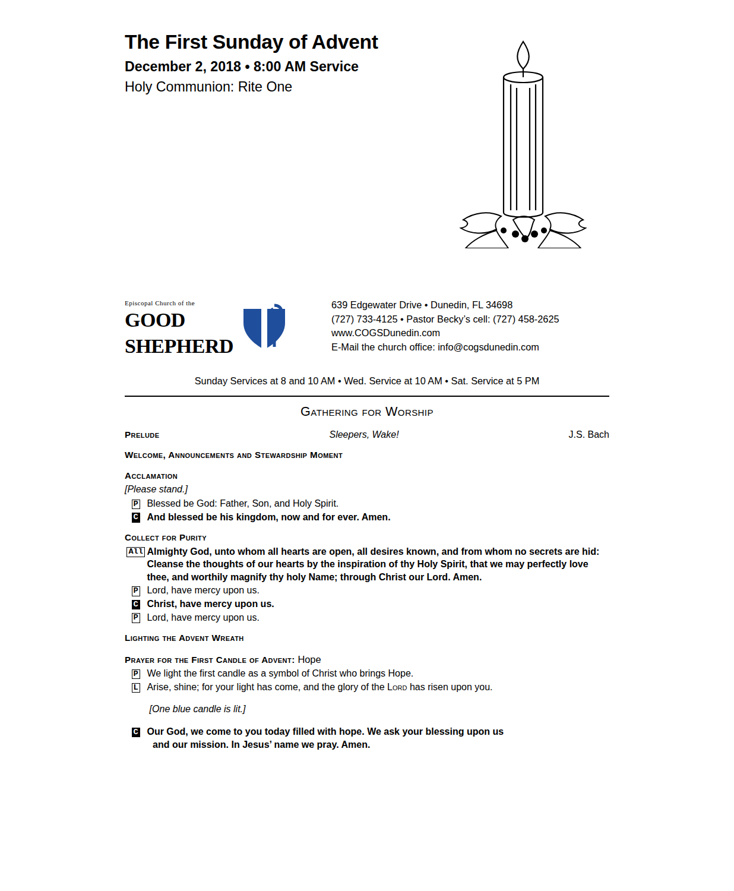The First Sunday of Advent
December 2, 2018 • 8:00 AM Service
Holy Communion: Rite One
Episcopal Church of the GOOD SHEPHERD
639 Edgewater Drive • Dunedin, FL 34698
(727) 733-4125 • Pastor Becky’s cell: (727) 458-2625
www.COGSDunedin.com
E-Mail the church office: info@cogsdunedin.com
Sunday Services at 8 and 10 AM • Wed. Service at 10 AM • Sat. Service at 5 PM
Gathering for Worship
Prelude Sleepers, Wake! J.S. Bach
Welcome, Announcements and Stewardship Moment
Acclamation
[Please stand.]
P
Blessed be God: Father, Son, and Holy Spirit.
C
And blessed be his kingdom, now and for ever. Amen.
Collect for Purity
All
Almighty God, unto whom all hearts are open, all desires known, and from whom no secrets are hid: Cleanse the thoughts of our hearts by the inspiration of thy Holy Spirit, that we may perfectly love thee, and worthily magnify thy holy Name; through Christ our Lord. Amen.
P
Lord, have mercy upon us.
C
Christ, have mercy upon us.
P
Lord, have mercy upon us.
Lighting the Advent Wreath
Prayer for the First Candle of Advent: Hope
P
We light the first candle as a symbol of Christ who brings Hope.
L
Arise, shine; for your light has come, and the glory of the Lord has risen upon you.
[One blue candle is lit.]
C
Our God, we come to you today filled with hope. We ask your blessing upon us
and our mission. In Jesus’ name we pray. Amen.